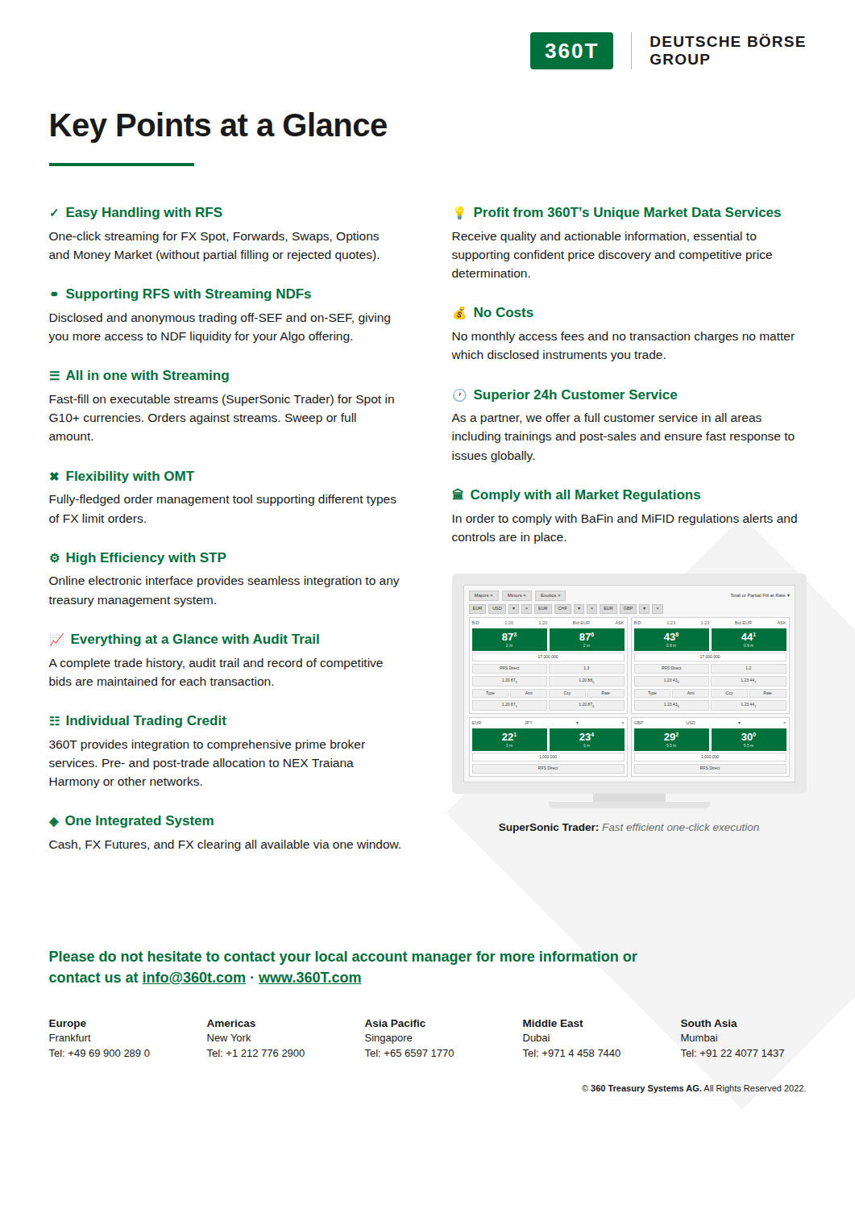360T
Deutsche Börse
Group
Key Points at a Glance
✓Easy Handling with RFS
One-click streaming for FX Spot, Forwards, Swaps, Options and Money Market (without partial filling or rejected quotes).
⚭Supporting RFS with Streaming NDFs
Disclosed and anonymous trading off-SEF and on-SEF, giving you more access to NDF liquidity for your Algo offering.
☰All in one with Streaming
Fast-fill on executable streams (SuperSonic Trader) for Spot in G10+ currencies. Orders against streams. Sweep or full amount.
✖Flexibility with OMT
Fully-fledged order management tool supporting different types of FX limit orders.
⚙High Efficiency with STP
Online electronic interface provides seamless integration to any treasury management system.
📈Everything at a Glance with Audit Trail
A complete trade history, audit trail and record of competitive bids are maintained for each transaction.
☷Individual Trading Credit
360T provides integration to comprehensive prime broker services. Pre- and post-trade allocation to NEX Traiana Harmony or other networks.
◈One Integrated System
Cash, FX Futures, and FX clearing all available via one window.
💡Profit from 360T’s Unique Market Data Services
Receive quality and actionable information, essential to supporting confident price discovery and competitive price determination.
💰No Costs
No monthly access fees and no transaction charges no matter which disclosed instruments you trade.
🕐Superior 24h Customer Service
As a partner, we offer a full customer service in all areas including trainings and post-sales and ensure fast response to issues globally.
🏛Comply with all Market Regulations
In order to comply with BaFin and MiFID regulations alerts and controls are in place.
Majors × Minors × Exotics × Total or Partial Fill at Rate ▾
EUR USD▾× EUR CHF▾× EUR GBP▾×
BID 1.201.20 Bid EUR ASK
8732 m
8762 m
17,000,000
RFS Direct 1.3
1.20 8711.20 880
Type Amt Ccy Rate
1.20 8711.20 875
BID 1.231.23 Bid EUR ASK
4380.9 m
4410.9 m
17,000,000
RFS Direct 1.2
1.23 4301.23 447
Type Amt Ccy Rate
1.23 4351.23 441
EUR JPY▾×
2213 m
2343 m
1,000,000
RFS Direct
GBP USD▾×
2925.5 m
3005.5 m
1,000,000
RFS Direct
SuperSonic Trader: Fast efficient one-click execution
Please do not hesitate to contact your local account manager for more information or
contact us at info@360t.com · www.360T.com
Europe Frankfurt Tel: +49 69 900 289 0
Americas New York Tel: +1 212 776 2900
Asia Pacific Singapore Tel: +65 6597 1770
Middle East Dubai Tel: +971 4 458 7440
South Asia Mumbai Tel: +91 22 4077 1437
© 360 Treasury Systems AG. All Rights Reserved 2022.